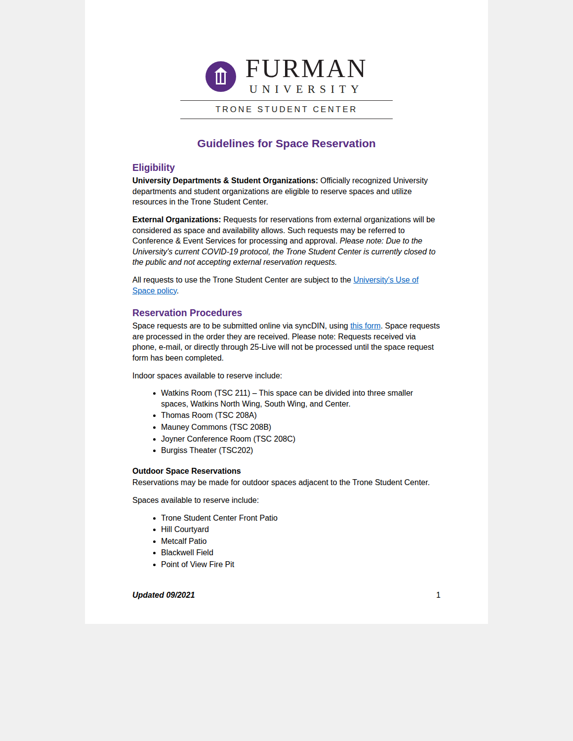FURMAN
UNIVERSITY
TRONE STUDENT CENTER
Guidelines for Space Reservation
Eligibility
University Departments & Student Organizations: Officially recognized University departments and student organizations are eligible to reserve spaces and utilize resources in the Trone Student Center.
External Organizations: Requests for reservations from external organizations will be considered as space and availability allows. Such requests may be referred to Conference & Event Services for processing and approval. Please note: Due to the University's current COVID-19 protocol, the Trone Student Center is currently closed to the public and not accepting external reservation requests.
All requests to use the Trone Student Center are subject to the University's Use of Space policy.
Reservation Procedures
Space requests are to be submitted online via syncDIN, using this form. Space requests are processed in the order they are received. Please note: Requests received via phone, e-mail, or directly through 25-Live will not be processed until the space request form has been completed.
Indoor spaces available to reserve include:
Watkins Room (TSC 211) – This space can be divided into three smaller spaces, Watkins North Wing, South Wing, and Center.
Thomas Room (TSC 208A)
Mauney Commons (TSC 208B)
Joyner Conference Room (TSC 208C)
Burgiss Theater (TSC202)
Outdoor Space Reservations
Reservations may be made for outdoor spaces adjacent to the Trone Student Center.
Spaces available to reserve include:
Trone Student Center Front Patio
Hill Courtyard
Metcalf Patio
Blackwell Field
Point of View Fire Pit
Updated 09/2021 1